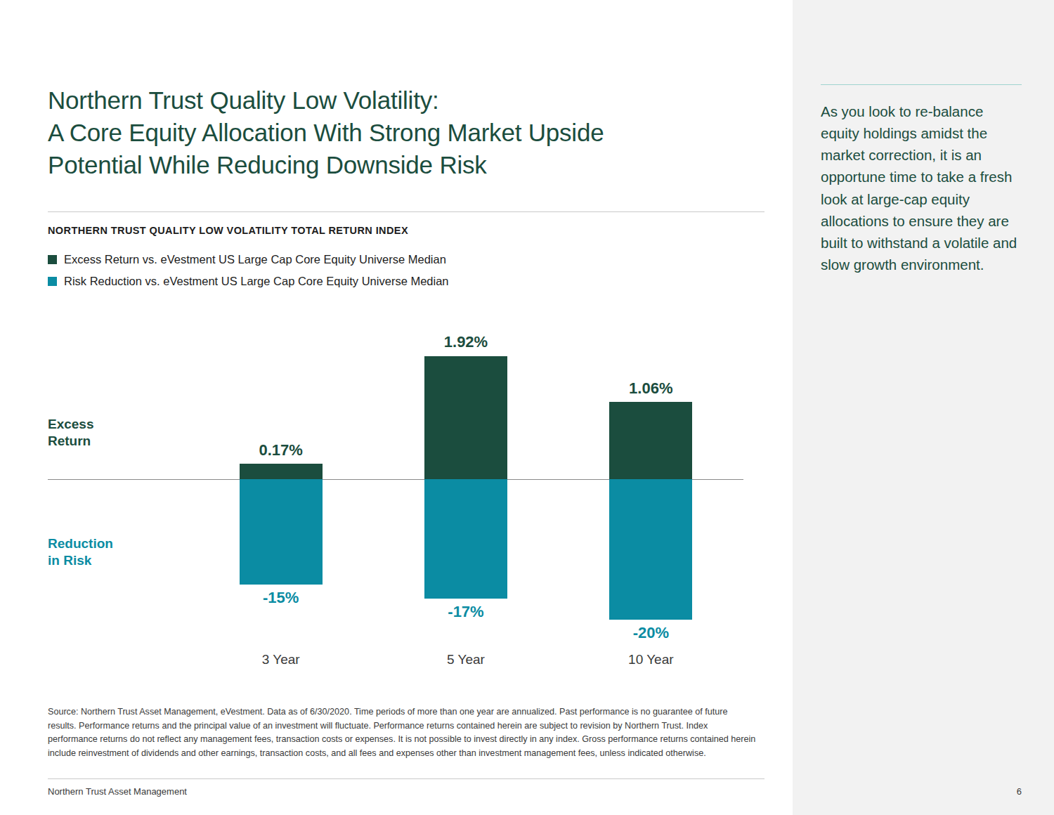Northern Trust Quality Low Volatility:
A Core Equity Allocation With Strong Market Upside
Potential While Reducing Downside Risk
NORTHERN TRUST QUALITY LOW VOLATILITY TOTAL RETURN INDEX
Excess Return vs. eVestment US Large Cap Core Equity Universe Median
Risk Reduction vs. eVestment US Large Cap Core Equity Universe Median
Excess
Return
Reduction
in Risk
0.17%
-15%
3 Year
1.92%
-17%
5 Year
1.06%
-20%
10 Year
Source: Northern Trust Asset Management, eVestment. Data as of 6/30/2020. Time periods of more than one year are annualized. Past performance is no guarantee of future results. Performance returns and the principal value of an investment will fluctuate. Performance returns contained herein are subject to revision by Northern Trust. Index performance returns do not reflect any management fees, transaction costs or expenses. It is not possible to invest directly in any index. Gross performance returns contained herein include reinvestment of dividends and other earnings, transaction costs, and all fees and expenses other than investment management fees, unless indicated otherwise.
Northern Trust Asset Management
As you look to re-balance equity holdings amidst the market correction, it is an opportune time to take a fresh look at large-cap equity allocations to ensure they are built to withstand a volatile and slow growth environment.
6